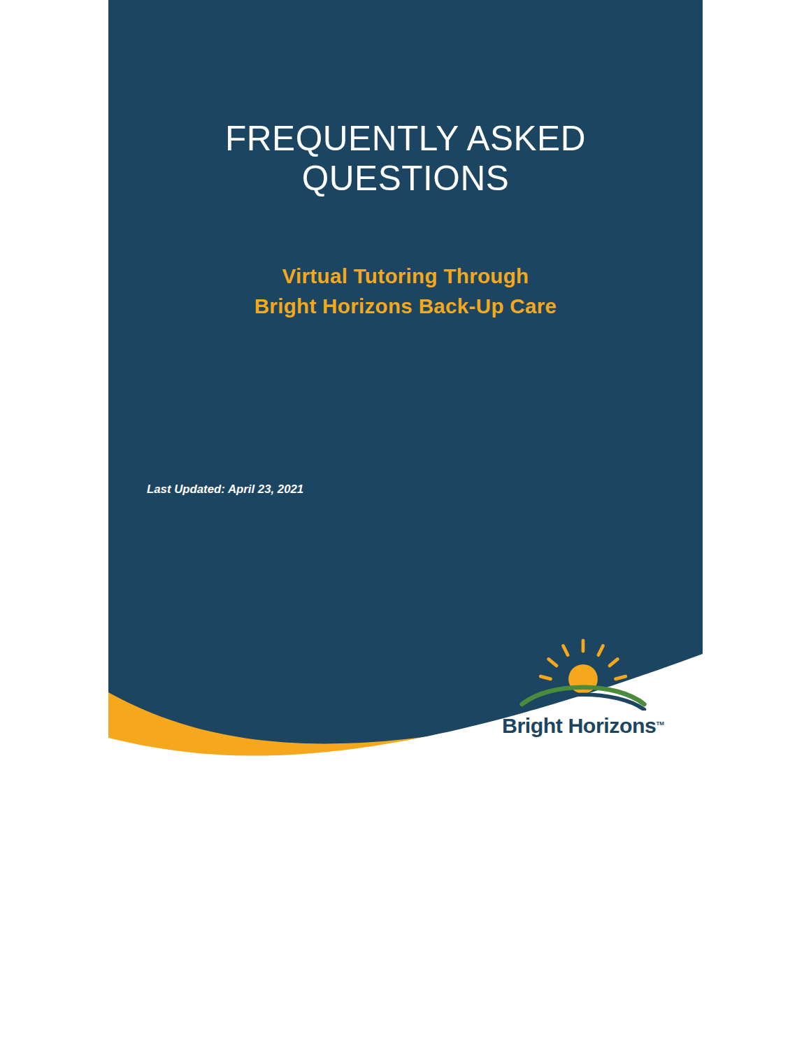FREQUENTLY ASKED
QUESTIONS
Virtual Tutoring Through
Bright Horizons Back-Up Care
Last Updated: April 23, 2021
Bright HorizonsTM